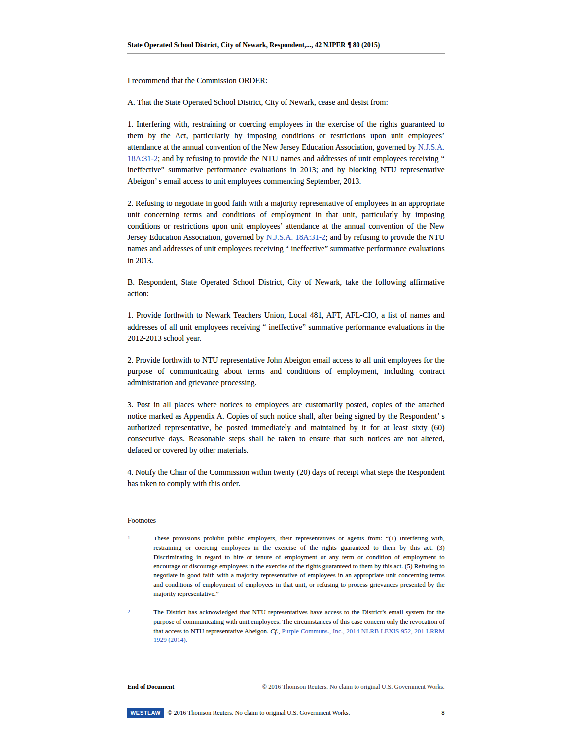State Operated School District, City of Newark, Respondent,..., 42 NJPER ¶ 80 (2015)
I recommend that the Commission ORDER:
A. That the State Operated School District, City of Newark, cease and desist from:
1. Interfering with, restraining or coercing employees in the exercise of the rights guaranteed to them by the Act, particularly by imposing conditions or restrictions upon unit employees’ attendance at the annual convention of the New Jersey Education Association, governed by N.J.S.A. 18A:31-2; and by refusing to provide the NTU names and addresses of unit employees receiving “ ineffective” summative performance evaluations in 2013; and by blocking NTU representative Abeigon’ s email access to unit employees commencing September, 2013.
2. Refusing to negotiate in good faith with a majority representative of employees in an appropriate unit concerning terms and conditions of employment in that unit, particularly by imposing conditions or restrictions upon unit employees’ attendance at the annual convention of the New Jersey Education Association, governed by N.J.S.A. 18A:31-2; and by refusing to provide the NTU names and addresses of unit employees receiving “ ineffective” summative performance evaluations in 2013.
B. Respondent, State Operated School District, City of Newark, take the following affirmative action:
1. Provide forthwith to Newark Teachers Union, Local 481, AFT, AFL-CIO, a list of names and addresses of all unit employees receiving “ ineffective” summative performance evaluations in the 2012-2013 school year.
2. Provide forthwith to NTU representative John Abeigon email access to all unit employees for the purpose of communicating about terms and conditions of employment, including contract administration and grievance processing.
3. Post in all places where notices to employees are customarily posted, copies of the attached notice marked as Appendix A. Copies of such notice shall, after being signed by the Respondent’ s authorized representative, be posted immediately and maintained by it for at least sixty (60) consecutive days. Reasonable steps shall be taken to ensure that such notices are not altered, defaced or covered by other materials.
4. Notify the Chair of the Commission within twenty (20) days of receipt what steps the Respondent has taken to comply with this order.
Footnotes
| 1 | These provisions prohibit public employers, their representatives or agents from: “(1) Interfering with, restraining or coercing employees in the exercise of the rights guaranteed to them by this act. (3) Discriminating in regard to hire or tenure of employment or any term or condition of employment to encourage or discourage employees in the exercise of the rights guaranteed to them by this act. (5) Refusing to negotiate in good faith with a majority representative of employees in an appropriate unit concerning terms and conditions of employment of employees in that unit, or refusing to process grievances presented by the majority representative.” |
| 2 | The District has acknowledged that NTU representatives have access to the District’s email system for the purpose of communicating with unit employees. The circumstances of this case concern only the revocation of that access to NTU representative Abeigon. Cf ., Purple Communs., Inc., 2014 NLRB LEXIS 952, 201 LRRM 1929 (2014). |
End of Document
© 2016 Thomson Reuters. No claim to original U.S. Government Works.
WESTLAW © 2016 Thomson Reuters. No claim to original U.S. Government Works.
8